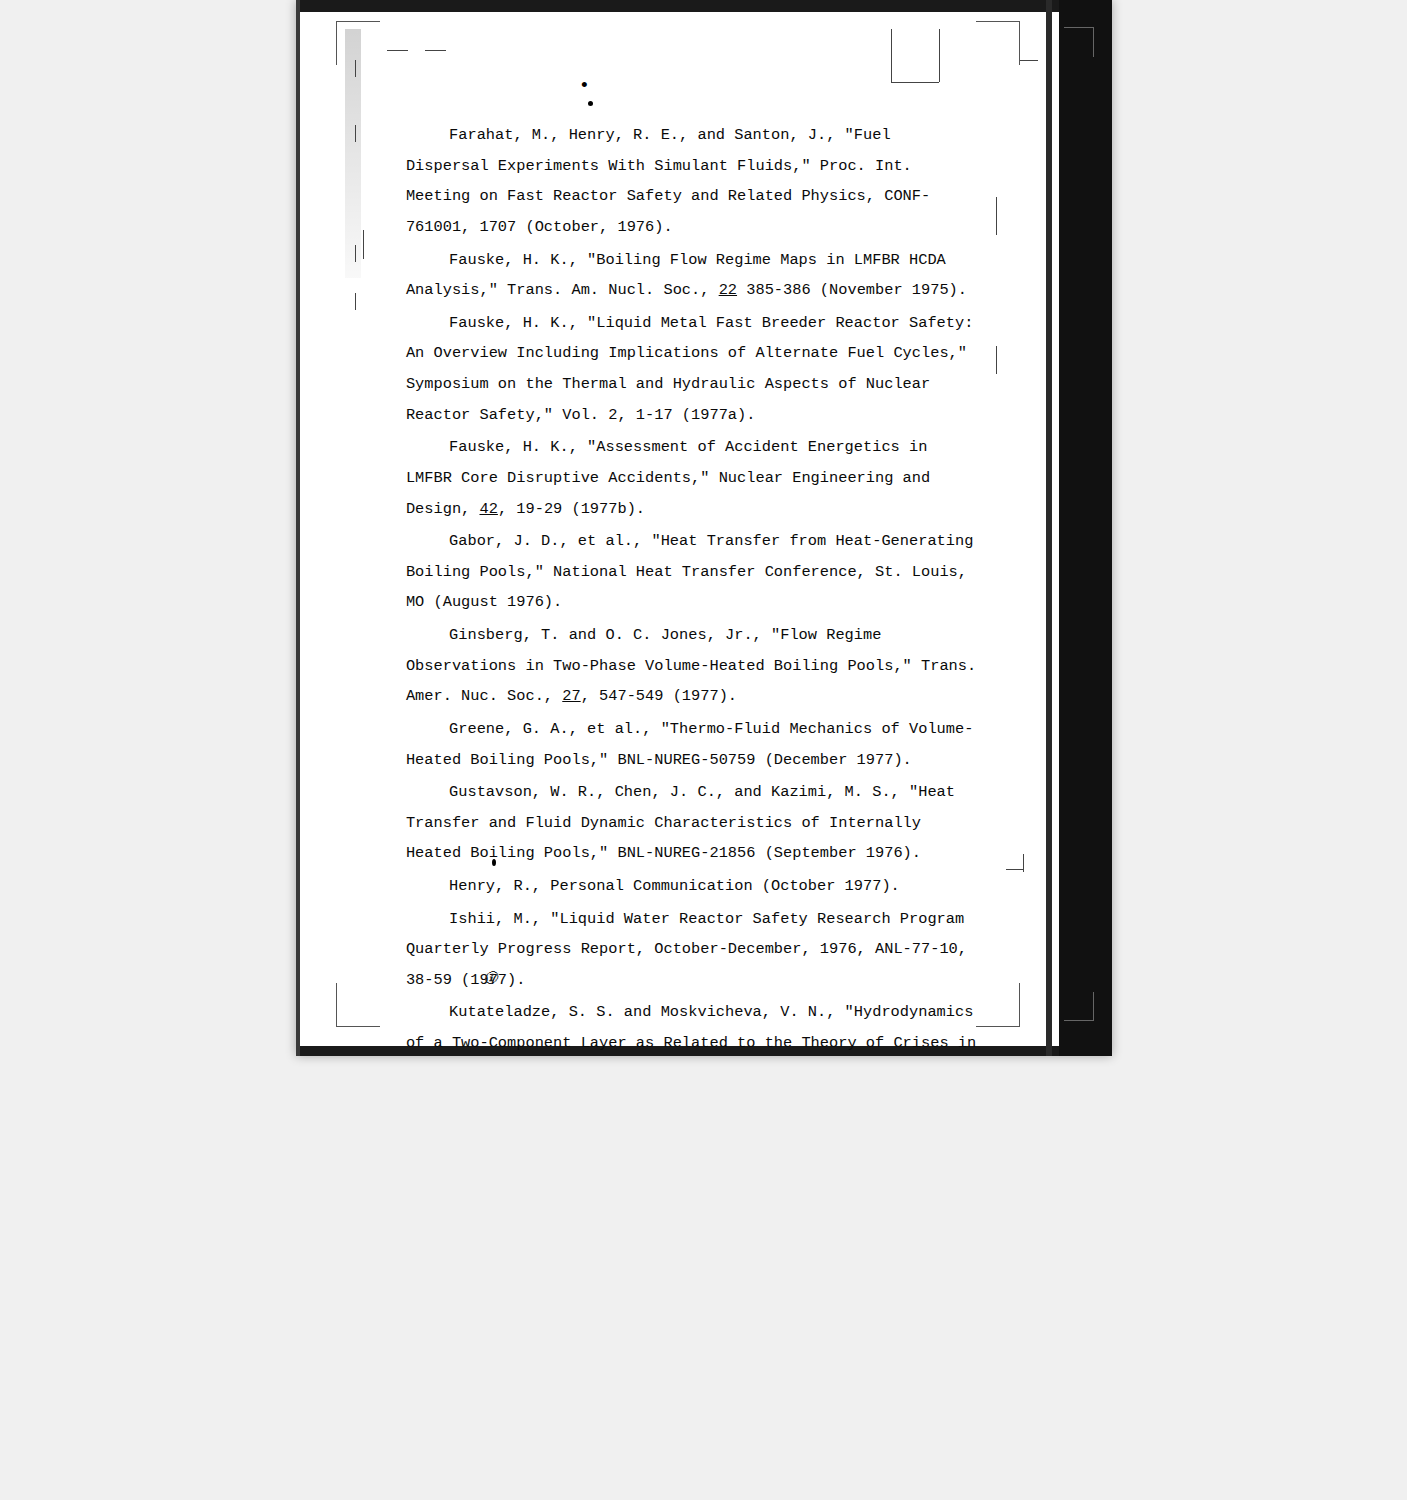•
Farahat, M., Henry, R. E., and Santon, J., "Fuel Dispersal Experiments With Simulant Fluids," Proc. Int. Meeting on Fast Reactor Safety and Related Physics, CONF-761001, 1707 (October, 1976).
Fauske, H. K., "Boiling Flow Regime Maps in LMFBR HCDA Analysis," Trans. Am. Nucl. Soc., 22 385-386 (November 1975).
Fauske, H. K., "Liquid Metal Fast Breeder Reactor Safety: An Overview Including Implications of Alternate Fuel Cycles," Symposium on the Thermal and Hydraulic Aspects of Nuclear Reactor Safety," Vol. 2, 1-17 (1977a).
Fauske, H. K., "Assessment of Accident Energetics in LMFBR Core Disruptive Accidents," Nuclear Engineering and Design, 42, 19-29 (1977b).
Gabor, J. D., et al., "Heat Transfer from Heat-Generating Boiling Pools," National Heat Transfer Conference, St. Louis, MO (August 1976).
Ginsberg, T. and O. C. Jones, Jr., "Flow Regime Observations in Two-Phase Volume-Heated Boiling Pools," Trans. Amer. Nuc. Soc., 27, 547-549 (1977).
Greene, G. A., et al., "Thermo-Fluid Mechanics of Volume-Heated Boiling Pools," BNL-NUREG-50759 (December 1977).
Gustavson, W. R., Chen, J. C., and Kazimi, M. S., "Heat Transfer and Fluid Dynamic Characteristics of Internally Heated Boiling Pools," BNL-NUREG-21856 (September 1976).
Henry, R., Personal Communication (October 1977).
Ishii, M., "Liquid Water Reactor Safety Research Program Quarterly Progress Report, October-December, 1976, ANL-77-10, 38-59 (1977).
Kutateladze, S. S. and Moskvicheva, V. N., "Hydrodynamics of a Two-Component Layer as Related to the Theory of Crises in the Process of Boiling," Sov. Phys. Tech. Phys., 4, 7, (1960).
🛈